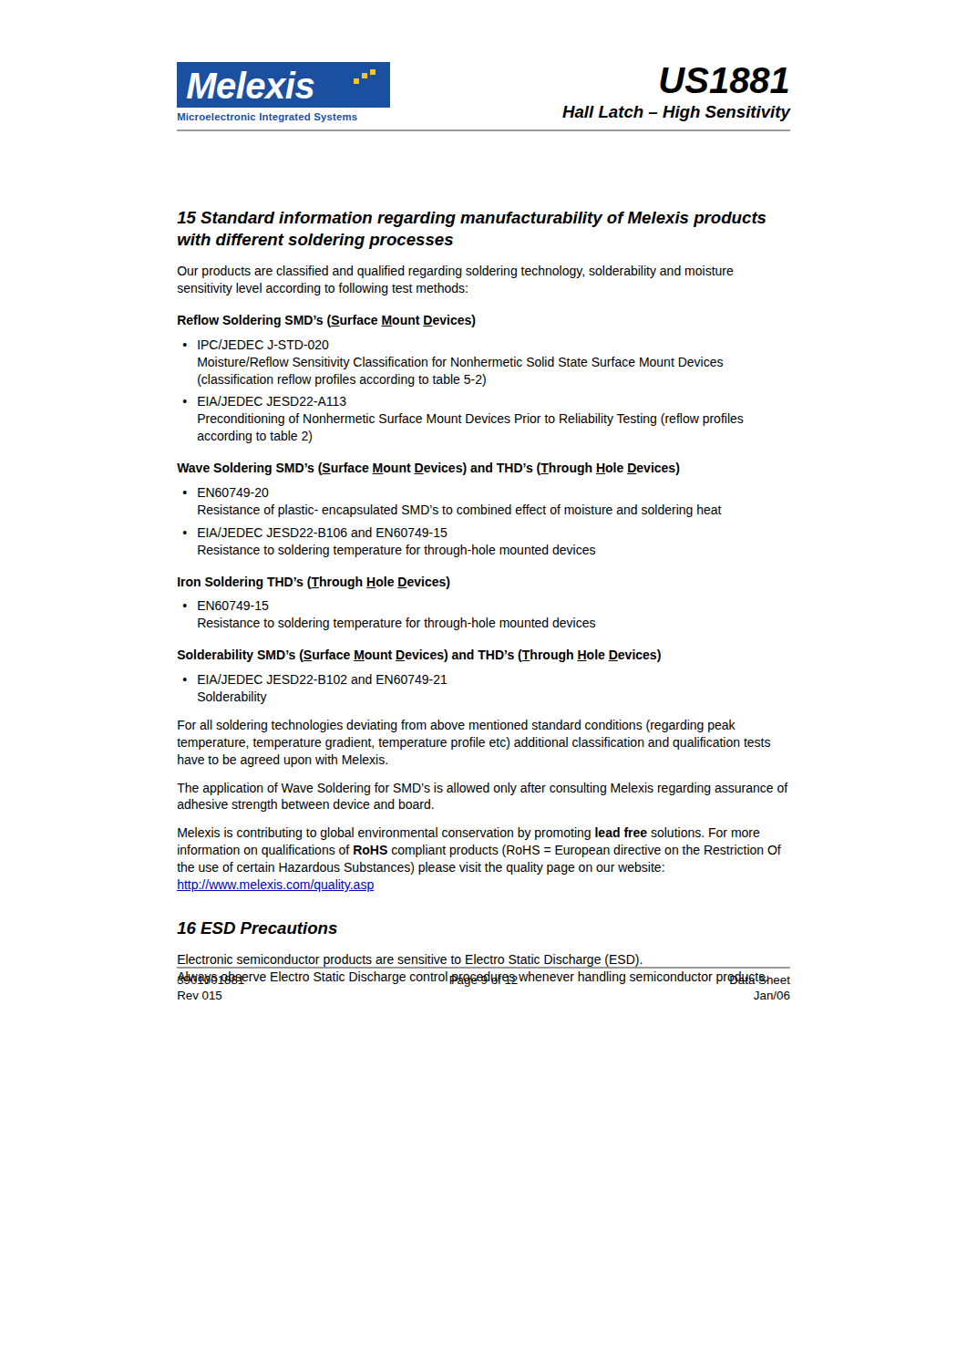Melexis
Microelectronic Integrated Systems
US1881
Hall Latch – High Sensitivity
15 Standard information regarding manufacturability of Melexis products with different soldering processes
Our products are classified and qualified regarding soldering technology, solderability and moisture sensitivity level according to following test methods:
Reflow Soldering SMD’s (Surface Mount Devices)
IPC/JEDEC J-STD-020
Moisture/Reflow Sensitivity Classification for Nonhermetic Solid State Surface Mount Devices (classification reflow profiles according to table 5-2)
EIA/JEDEC JESD22-A113
Preconditioning of Nonhermetic Surface Mount Devices Prior to Reliability Testing (reflow profiles according to table 2)
Wave Soldering SMD’s (Surface Mount Devices) and THD’s (Through Hole Devices)
EN60749-20
Resistance of plastic- encapsulated SMD’s to combined effect of moisture and soldering heat
EIA/JEDEC JESD22-B106 and EN60749-15
Resistance to soldering temperature for through-hole mounted devices
Iron Soldering THD’s (Through Hole Devices)
EN60749-15
Resistance to soldering temperature for through-hole mounted devices
Solderability SMD’s (Surface Mount Devices) and THD’s (Through Hole Devices)
EIA/JEDEC JESD22-B102 and EN60749-21
Solderability
For all soldering technologies deviating from above mentioned standard conditions (regarding peak temperature, temperature gradient, temperature profile etc) additional classification and qualification tests have to be agreed upon with Melexis.
The application of Wave Soldering for SMD’s is allowed only after consulting Melexis regarding assurance of adhesive strength between device and board.
Melexis is contributing to global environmental conservation by promoting lead free solutions. For more information on qualifications of RoHS compliant products (RoHS = European directive on the Restriction Of the use of certain Hazardous Substances) please visit the quality page on our website:
http://www.melexis.com/quality.asp
16 ESD Precautions
Electronic semiconductor products are sensitive to Electro Static Discharge (ESD).
Always observe Electro Static Discharge control procedures whenever handling semiconductor products.
3901001881
Rev 015
Page 9 of 12
Data Sheet
Jan/06